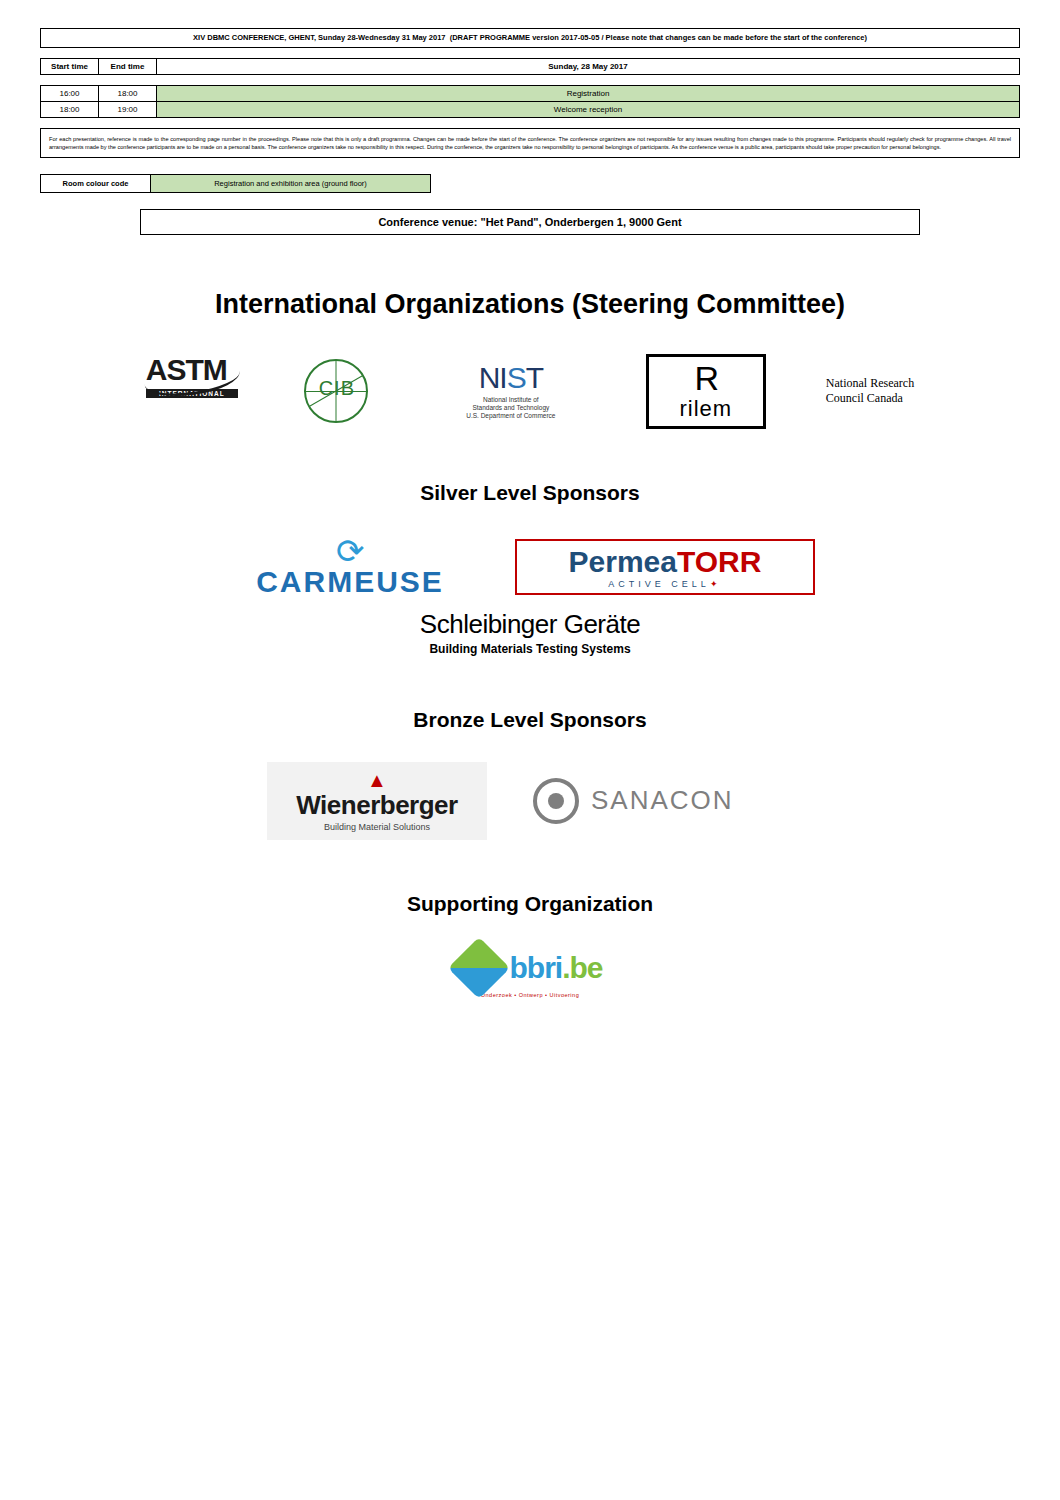XIV DBMC CONFERENCE, GHENT, Sunday 28-Wednesday 31 May 2017 (DRAFT PROGRAMME version 2017-05-05 / Please note that changes can be made before the start of the conference)
| Start time | End time | Sunday, 28 May 2017 |
| 16:00 | 18:00 | Registration |
| 18:00 | 19:00 | Welcome reception |
For each presentation, reference is made to the corresponding page number in the proceedings. Please note that this is only a draft programma. Changes can be made before the start of the conference. The conference organizers are not responsible for any issues resulting from changes made to this programme. Participants should regularly check for programme changes. All travel arrangements made by the conference participants are to be made on a personal basis. The conference organizers take no responsibility in this respect. During the conference, the organizers take no responsibility to personal belongings of participants. As the conference venue is a public area, participants should take proper precaution for personal belongings.
| Room colour code | Registration and exhibition area (ground floor) | |
Conference venue: "Het Pand", Onderbergen 1, 9000 Gent
International Organizations (Steering Committee)
ASTM
INTERNATIONAL
CIB
NIST
National Institute of
Standards and Technology
U.S. Department of Commerce
R
rilem
National Research
Council Canada
Silver Level Sponsors
⟳
CARMEUSE
Permea TORR
ACTIVE CELL✦
Schleibinger Geräte
Building Materials Testing Systems
Bronze Level Sponsors
▲
Wienerberger
Building Material Solutions
SANACON
Supporting Organization
bbri.be
Onderzoek • Ontwerp • Uitvoering